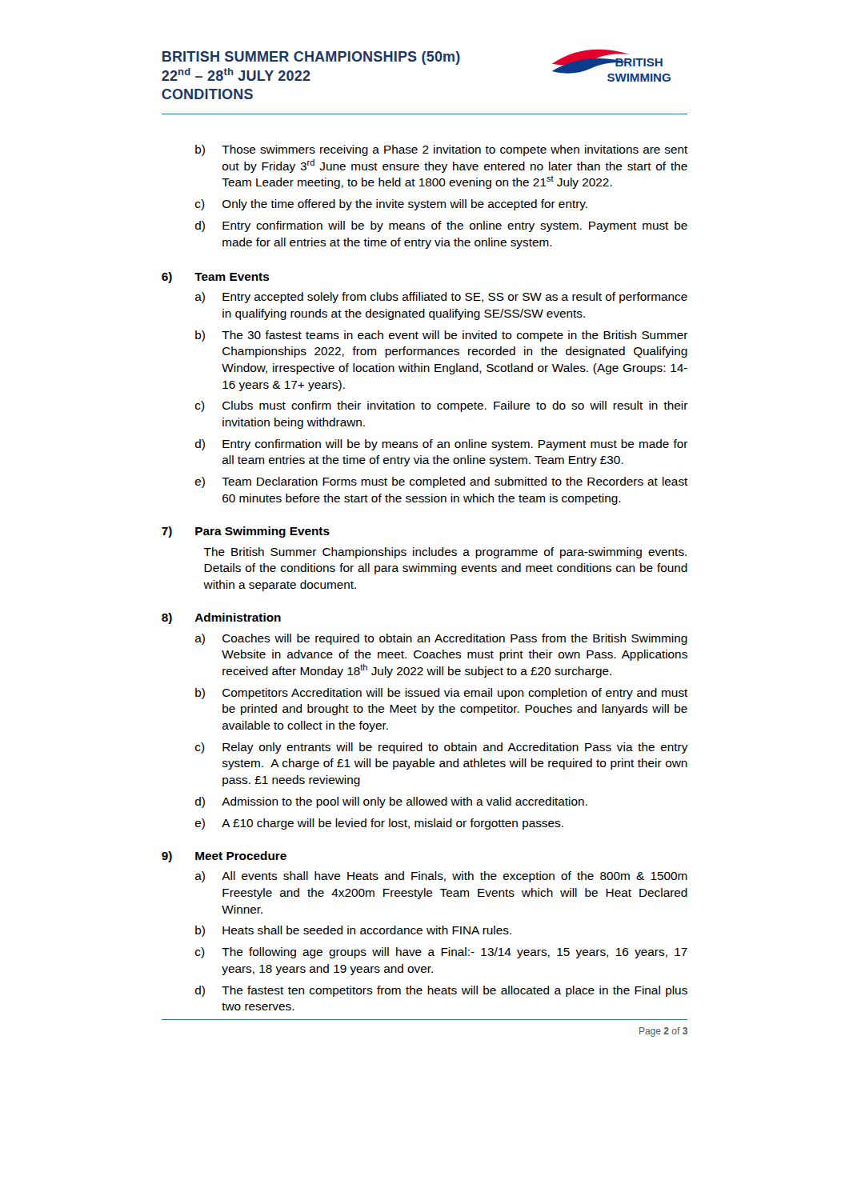BRITISH SUMMER CHAMPIONSHIPS (50m)
22nd – 28th JULY 2022
CONDITIONS
British Swimming BRITISH SWIMMING
b) Those swimmers receiving a Phase 2 invitation to compete when invitations are sent out by Friday 3rd June must ensure they have entered no later than the start of the Team Leader meeting, to be held at 1800 evening on the 21st July 2022.
c) Only the time offered by the invite system will be accepted for entry.
d) Entry confirmation will be by means of the online entry system. Payment must be made for all entries at the time of entry via the online system.
6)
Team Events
a) Entry accepted solely from clubs affiliated to SE, SS or SW as a result of performance in qualifying rounds at the designated qualifying SE/SS/SW events.
b) The 30 fastest teams in each event will be invited to compete in the British Summer Championships 2022, from performances recorded in the designated Qualifying Window, irrespective of location within England, Scotland or Wales. (Age Groups: 14-16 years & 17+ years).
c) Clubs must confirm their invitation to compete. Failure to do so will result in their invitation being withdrawn.
d) Entry confirmation will be by means of an online system. Payment must be made for all team entries at the time of entry via the online system. Team Entry £30.
e) Team Declaration Forms must be completed and submitted to the Recorders at least 60 minutes before the start of the session in which the team is competing.
7)
Para Swimming Events
The British Summer Championships includes a programme of para-swimming events. Details of the conditions for all para swimming events and meet conditions can be found within a separate document.
8)
Administration
a) Coaches will be required to obtain an Accreditation Pass from the British Swimming Website in advance of the meet. Coaches must print their own Pass. Applications received after Monday 18th July 2022 will be subject to a £20 surcharge.
b) Competitors Accreditation will be issued via email upon completion of entry and must be printed and brought to the Meet by the competitor. Pouches and lanyards will be available to collect in the foyer.
c) Relay only entrants will be required to obtain and Accreditation Pass via the entry system. A charge of £1 will be payable and athletes will be required to print their own pass. £1 needs reviewing
d) Admission to the pool will only be allowed with a valid accreditation.
e) A £10 charge will be levied for lost, mislaid or forgotten passes.
9)
Meet Procedure
a) All events shall have Heats and Finals, with the exception of the 800m & 1500m Freestyle and the 4x200m Freestyle Team Events which will be Heat Declared Winner.
b) Heats shall be seeded in accordance with FINA rules.
c) The following age groups will have a Final:- 13/14 years, 15 years, 16 years, 17 years, 18 years and 19 years and over.
d) The fastest ten competitors from the heats will be allocated a place in the Final plus two reserves.
Page 2 of 3